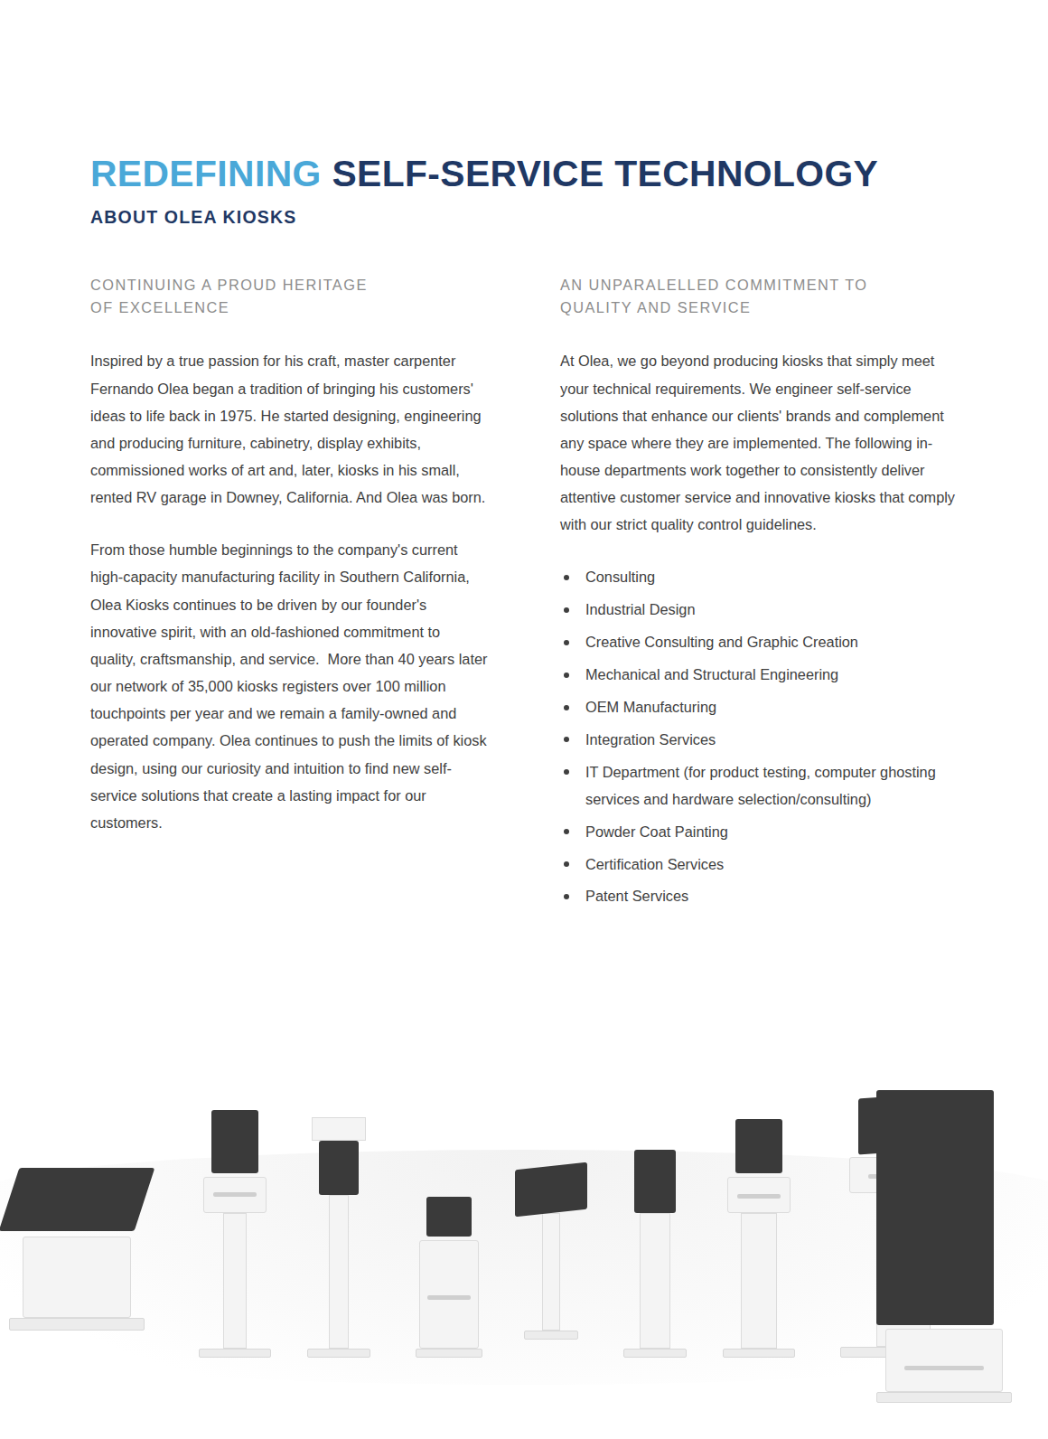REDEFINING SELF-SERVICE TECHNOLOGY
ABOUT OLEA KIOSKS
Continuing a proud heritage
of excellence
Inspired by a true passion for his craft, master carpenter Fernando Olea began a tradition of bringing his customers' ideas to life back in 1975. He started designing, engineering and producing furniture, cabinetry, display exhibits, commissioned works of art and, later, kiosks in his small, rented RV garage in Downey, California. And Olea was born.
From those humble beginnings to the company's current high-capacity manufacturing facility in Southern California, Olea Kiosks continues to be driven by our founder's innovative spirit, with an old-fashioned commitment to quality, craftsmanship, and service. More than 40 years later our network of 35,000 kiosks registers over 100 million touchpoints per year and we remain a family-owned and operated company. Olea continues to push the limits of kiosk design, using our curiosity and intuition to find new self-service solutions that create a lasting impact for our customers.
An unparalelled commitment to
quality and service
At Olea, we go beyond producing kiosks that simply meet your technical requirements. We engineer self-service solutions that enhance our clients' brands and complement any space where they are implemented. The following in-house departments work together to consistently deliver attentive customer service and innovative kiosks that comply with our strict quality control guidelines.
Consulting
Industrial Design
Creative Consulting and Graphic Creation
Mechanical and Structural Engineering
OEM Manufacturing
Integration Services
IT Department (for product testing, computer ghosting services and hardware selection/consulting)
Powder Coat Painting
Certification Services
Patent Services